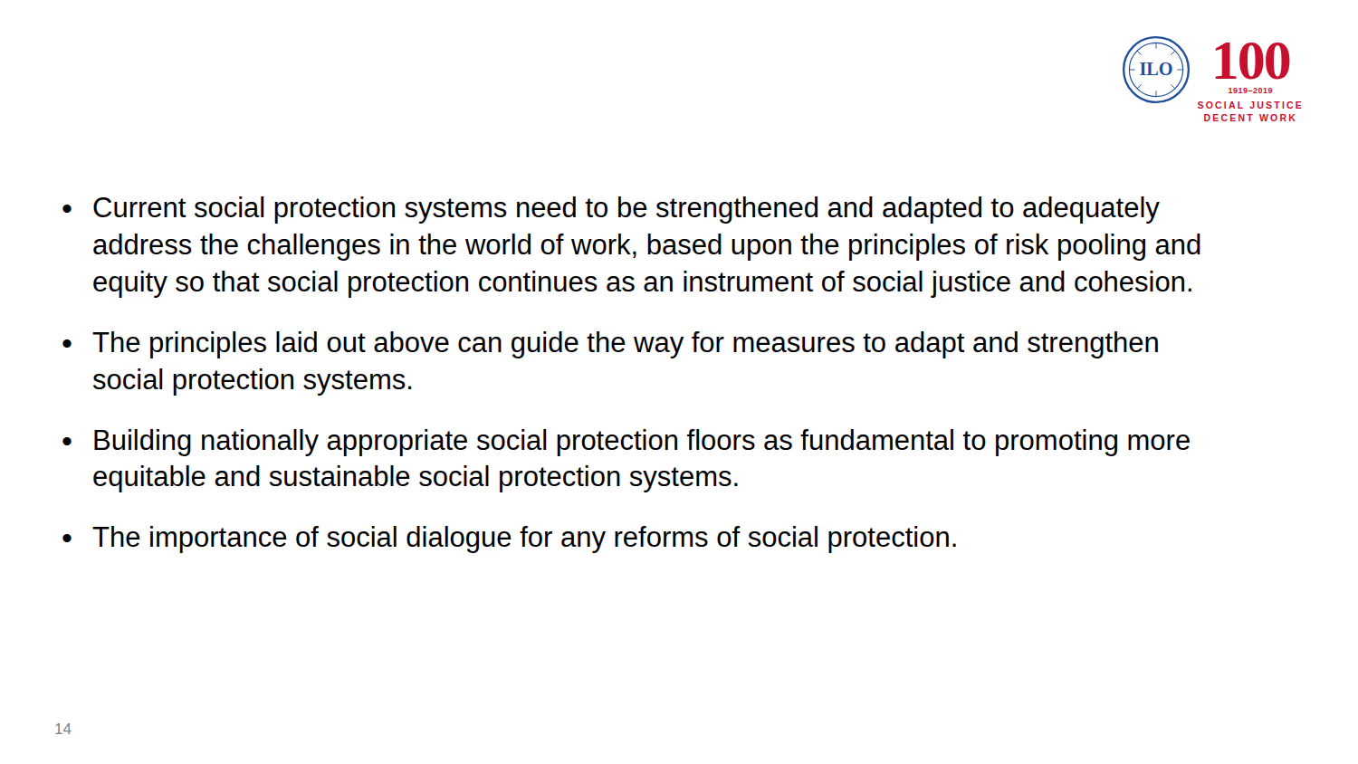ILO
100
1919–2019
SOCIAL JUSTICE
DECENT WORK
Current social protection systems need to be strengthened and adapted to adequately address the challenges in the world of work, based upon the principles of risk pooling and equity so that social protection continues as an instrument of social justice and cohesion.
The principles laid out above can guide the way for measures to adapt and strengthen social protection systems.
Building nationally appropriate social protection floors as fundamental to promoting more equitable and sustainable social protection systems.
The importance of social dialogue for any reforms of social protection.
14